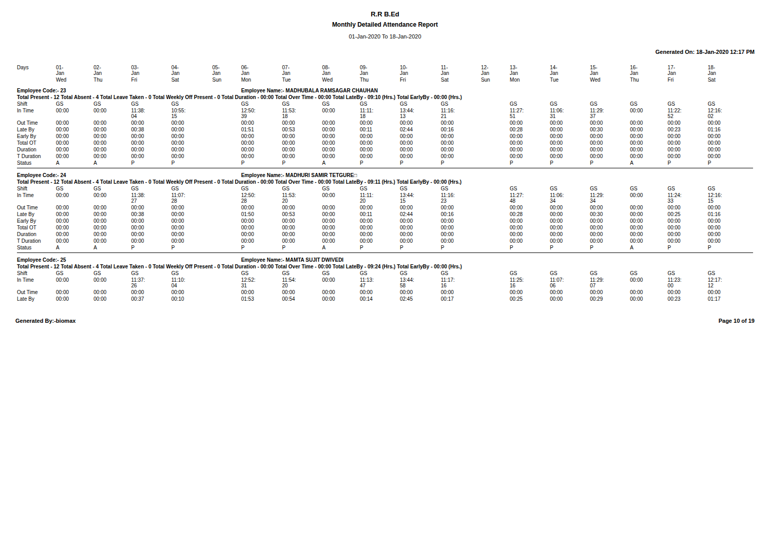R.R B.Ed
Monthly Detailed Attendance Report
01-Jan-2020 To 18-Jan-2020
Generated On: 18-Jan-2020 12:17 PM
| Days | 01- Jan | 02- Jan | 03- Jan | 04- Jan | 05- Jan | 06- Jan | 07- Jan | 08- Jan | 09- Jan | 10- Jan | 11- Jan | 12- Jan | 13- Jan | 14- Jan | 15- Jan | 16- Jan | 17- Jan | 18- Jan | |
| | Wed | Thu | Fri | Sat | Sun | Mon | Tue | Wed | Thu | Fri | Sat | Sun | Mon | Tue | Wed | Thu | Fri | Sat | |
| Employee Code:- 23 | Employee Name:- MADHUBALA RAMSAGAR CHAUHAN |
| Total Present - 12 Total Absent - 4 Total Leave Taken - 0 Total Weekly Off Present - 0 Total Duration - 00:00 Total Over Time - 00:00 Total LateBy - 09:10 (Hrs.) Total EarlyBy - 00:00 (Hrs.) |
| Shift | GS | GS | GS | GS | | GS | GS | GS | GS | GS | GS | | GS | GS | GS | GS | GS | GS | |
| In Time | 00:00 | 00:00 | 11:38: 04 | 10:55: 15 | | 12:50: 39 | 11:53: 18 | 00:00 | 11:11: 18 | 13:44: 13 | 11:16: 21 | | 11:27: 51 | 11:06: 31 | 11:29: 37 | 00:00 | 11:22: 52 | 12:16: 02 | |
| Out Time | 00:00 | 00:00 | 00:00 | 00:00 | | 00:00 | 00:00 | 00:00 | 00:00 | 00:00 | 00:00 | | 00:00 | 00:00 | 00:00 | 00:00 | 00:00 | 00:00 | |
| Late By | 00:00 | 00:00 | 00:38 | 00:00 | | 01:51 | 00:53 | 00:00 | 00:11 | 02:44 | 00:16 | | 00:28 | 00:00 | 00:30 | 00:00 | 00:23 | 01:16 | |
| Early By | 00:00 | 00:00 | 00:00 | 00:00 | | 00:00 | 00:00 | 00:00 | 00:00 | 00:00 | 00:00 | | 00:00 | 00:00 | 00:00 | 00:00 | 00:00 | 00:00 | |
| Total OT | 00:00 | 00:00 | 00:00 | 00:00 | | 00:00 | 00:00 | 00:00 | 00:00 | 00:00 | 00:00 | | 00:00 | 00:00 | 00:00 | 00:00 | 00:00 | 00:00 | |
| Duration | 00:00 | 00:00 | 00:00 | 00:00 | | 00:00 | 00:00 | 00:00 | 00:00 | 00:00 | 00:00 | | 00:00 | 00:00 | 00:00 | 00:00 | 00:00 | 00:00 | |
| T Duration | 00:00 | 00:00 | 00:00 | 00:00 | | 00:00 | 00:00 | 00:00 | 00:00 | 00:00 | 00:00 | | 00:00 | 00:00 | 00:00 | 00:00 | 00:00 | 00:00 | |
| Status | A | A | P | P | | P | P | A | P | P | P | | P | P | P | A | P | P | |
| Employee Code:- 24 | Employee Name:- MADHURI SAMIR TETGURE□ |
| Total Present - 12 Total Absent - 4 Total Leave Taken - 0 Total Weekly Off Present - 0 Total Duration - 00:00 Total Over Time - 00:00 Total LateBy - 09:11 (Hrs.) Total EarlyBy - 00:00 (Hrs.) |
| Shift | GS | GS | GS | GS | | GS | GS | GS | GS | GS | GS | | GS | GS | GS | GS | GS | GS | |
| In Time | 00:00 | 00:00 | 11:38: 27 | 11:07: 28 | | 12:50: 28 | 11:53: 20 | 00:00 | 11:11: 20 | 13:44: 15 | 11:16: 23 | | 11:27: 48 | 11:06: 34 | 11:29: 34 | 00:00 | 11:24: 33 | 12:16: 15 | |
| Out Time | 00:00 | 00:00 | 00:00 | 00:00 | | 00:00 | 00:00 | 00:00 | 00:00 | 00:00 | 00:00 | | 00:00 | 00:00 | 00:00 | 00:00 | 00:00 | 00:00 | |
| Late By | 00:00 | 00:00 | 00:38 | 00:00 | | 01:50 | 00:53 | 00:00 | 00:11 | 02:44 | 00:16 | | 00:28 | 00:00 | 00:30 | 00:00 | 00:25 | 01:16 | |
| Early By | 00:00 | 00:00 | 00:00 | 00:00 | | 00:00 | 00:00 | 00:00 | 00:00 | 00:00 | 00:00 | | 00:00 | 00:00 | 00:00 | 00:00 | 00:00 | 00:00 | |
| Total OT | 00:00 | 00:00 | 00:00 | 00:00 | | 00:00 | 00:00 | 00:00 | 00:00 | 00:00 | 00:00 | | 00:00 | 00:00 | 00:00 | 00:00 | 00:00 | 00:00 | |
| Duration | 00:00 | 00:00 | 00:00 | 00:00 | | 00:00 | 00:00 | 00:00 | 00:00 | 00:00 | 00:00 | | 00:00 | 00:00 | 00:00 | 00:00 | 00:00 | 00:00 | |
| T Duration | 00:00 | 00:00 | 00:00 | 00:00 | | 00:00 | 00:00 | 00:00 | 00:00 | 00:00 | 00:00 | | 00:00 | 00:00 | 00:00 | 00:00 | 00:00 | 00:00 | |
| Status | A | A | P | P | | P | P | A | P | P | P | | P | P | P | A | P | P | |
| Employee Code:- 25 | Employee Name:- MAMTA SUJIT DWIVEDI |
| Total Present - 12 Total Absent - 4 Total Leave Taken - 0 Total Weekly Off Present - 0 Total Duration - 00:00 Total Over Time - 00:00 Total LateBy - 09:24 (Hrs.) Total EarlyBy - 00:00 (Hrs.) |
| Shift | GS | GS | GS | GS | | GS | GS | GS | GS | GS | GS | | GS | GS | GS | GS | GS | GS | |
| In Time | 00:00 | 00:00 | 11:37: 26 | 11:10: 04 | | 12:52: 31 | 11:54: 20 | 00:00 | 11:13: 47 | 13:44: 58 | 11:17: 16 | | 11:25: 16 | 11:07: 06 | 11:29: 07 | 00:00 | 11:23: 00 | 12:17: 12 | |
| Out Time | 00:00 | 00:00 | 00:00 | 00:00 | | 00:00 | 00:00 | 00:00 | 00:00 | 00:00 | 00:00 | | 00:00 | 00:00 | 00:00 | 00:00 | 00:00 | 00:00 | |
| Late By | 00:00 | 00:00 | 00:37 | 00:10 | | 01:53 | 00:54 | 00:00 | 00:14 | 02:45 | 00:17 | | 00:25 | 00:00 | 00:29 | 00:00 | 00:23 | 01:17 | |
Generated By:-biomax
Page 10 of 19